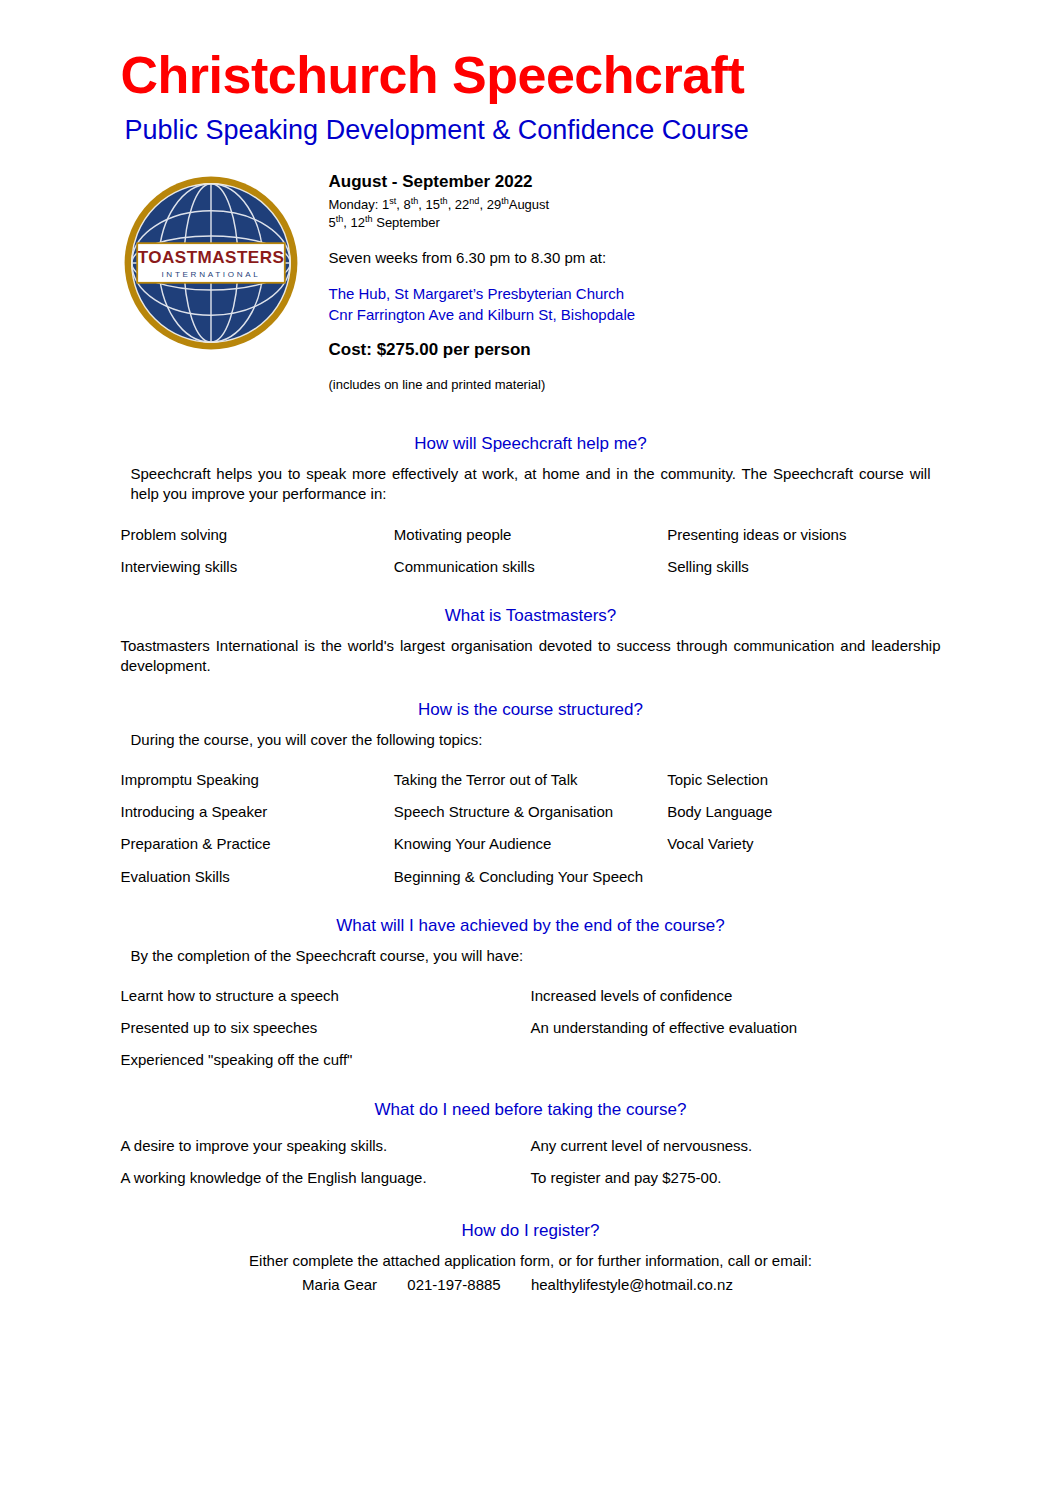Christchurch Speechcraft
Public Speaking Development & Confidence Course
TOASTMASTERS INTERNATIONAL
August - September 2022
Monday: 1st, 8th, 15th, 22nd, 29thAugust
5th, 12th September
Seven weeks from 6.30 pm to 8.30 pm at:
The Hub, St Margaret’s Presbyterian Church
Cnr Farrington Ave and Kilburn St, Bishopdale
Cost: $275.00 per person
(includes on line and printed material)
How will Speechcraft help me?
Speechcraft helps you to speak more effectively at work, at home and in the community. The Speechcraft course will help you improve your performance in:
| Problem solving | Motivating people | Presenting ideas or visions |
| Interviewing skills | Communication skills | Selling skills |
What is Toastmasters?
Toastmasters International is the world's largest organisation devoted to success through communication and leadership development.
How is the course structured?
During the course, you will cover the following topics:
| Impromptu Speaking | Taking the Terror out of Talk | Topic Selection |
| Introducing a Speaker | Speech Structure & Organisation | Body Language |
| Preparation & Practice | Knowing Your Audience | Vocal Variety |
| Evaluation Skills | Beginning & Concluding Your Speech |
What will I have achieved by the end of the course?
By the completion of the Speechcraft course, you will have:
| Learnt how to structure a speech | Increased levels of confidence |
| Presented up to six speeches | An understanding of effective evaluation |
| Experienced "speaking off the cuff" | |
What do I need before taking the course?
| A desire to improve your speaking skills. | Any current level of nervousness. |
| A working knowledge of the English language. | To register and pay $275-00. |
How do I register?
Either complete the attached application form, or for further information, call or email:
Maria Gear 021-197-8885 healthylifestyle@hotmail.co.nz